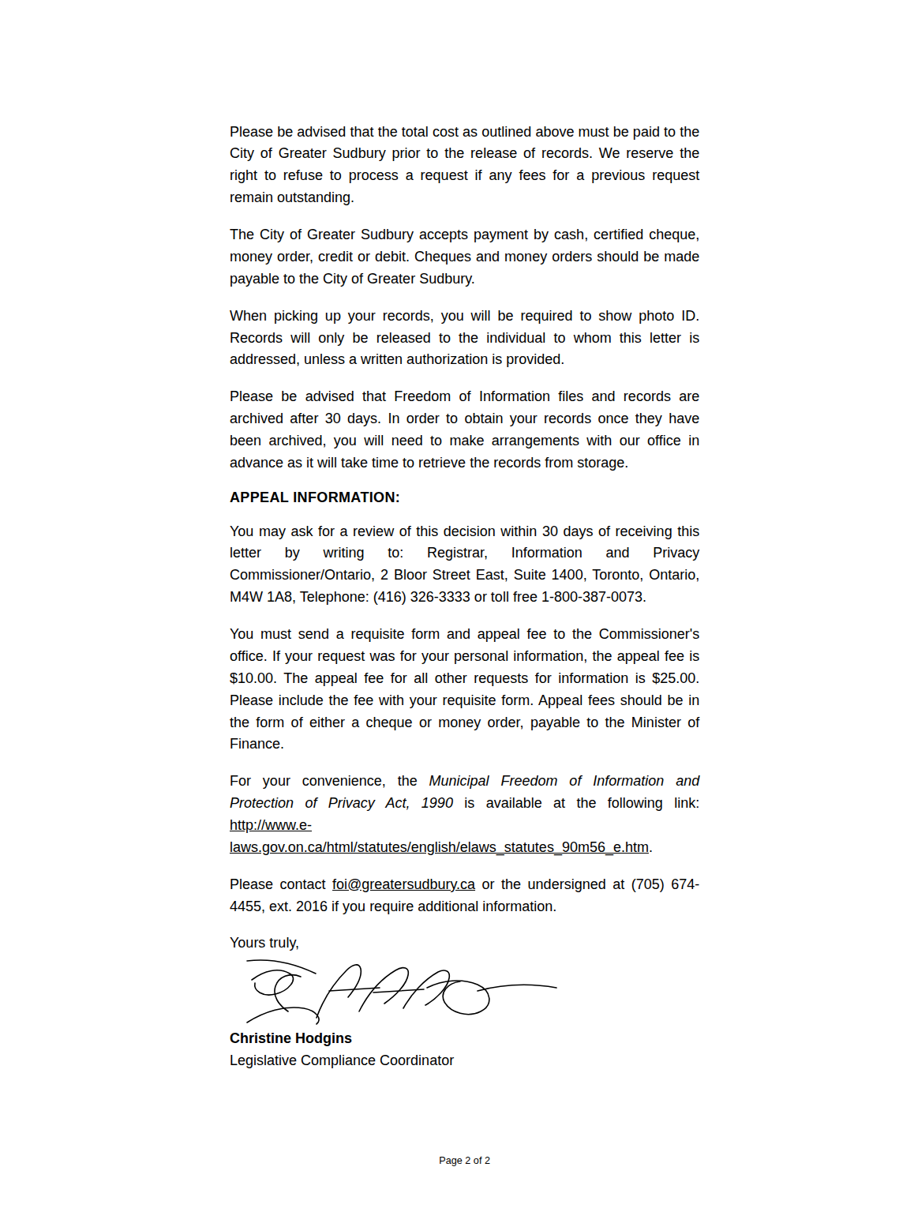Please be advised that the total cost as outlined above must be paid to the City of Greater Sudbury prior to the release of records. We reserve the right to refuse to process a request if any fees for a previous request remain outstanding.
The City of Greater Sudbury accepts payment by cash, certified cheque, money order, credit or debit. Cheques and money orders should be made payable to the City of Greater Sudbury.
When picking up your records, you will be required to show photo ID. Records will only be released to the individual to whom this letter is addressed, unless a written authorization is provided.
Please be advised that Freedom of Information files and records are archived after 30 days. In order to obtain your records once they have been archived, you will need to make arrangements with our office in advance as it will take time to retrieve the records from storage.
APPEAL INFORMATION:
You may ask for a review of this decision within 30 days of receiving this letter by writing to: Registrar, Information and Privacy Commissioner/Ontario, 2 Bloor Street East, Suite 1400, Toronto, Ontario, M4W 1A8, Telephone: (416) 326-3333 or toll free 1-800-387-0073.
You must send a requisite form and appeal fee to the Commissioner's office. If your request was for your personal information, the appeal fee is $10.00. The appeal fee for all other requests for information is $25.00. Please include the fee with your requisite form. Appeal fees should be in the form of either a cheque or money order, payable to the Minister of Finance.
For your convenience, the Municipal Freedom of Information and Protection of Privacy Act, 1990 is available at the following link: http://www.e-laws.gov.on.ca/html/statutes/english/elaws_statutes_90m56_e.htm.
Please contact foi@greatersudbury.ca or the undersigned at (705) 674-4455, ext. 2016 if you require additional information.
Yours truly,
Christine Hodgins
Legislative Compliance Coordinator
Page 2 of 2